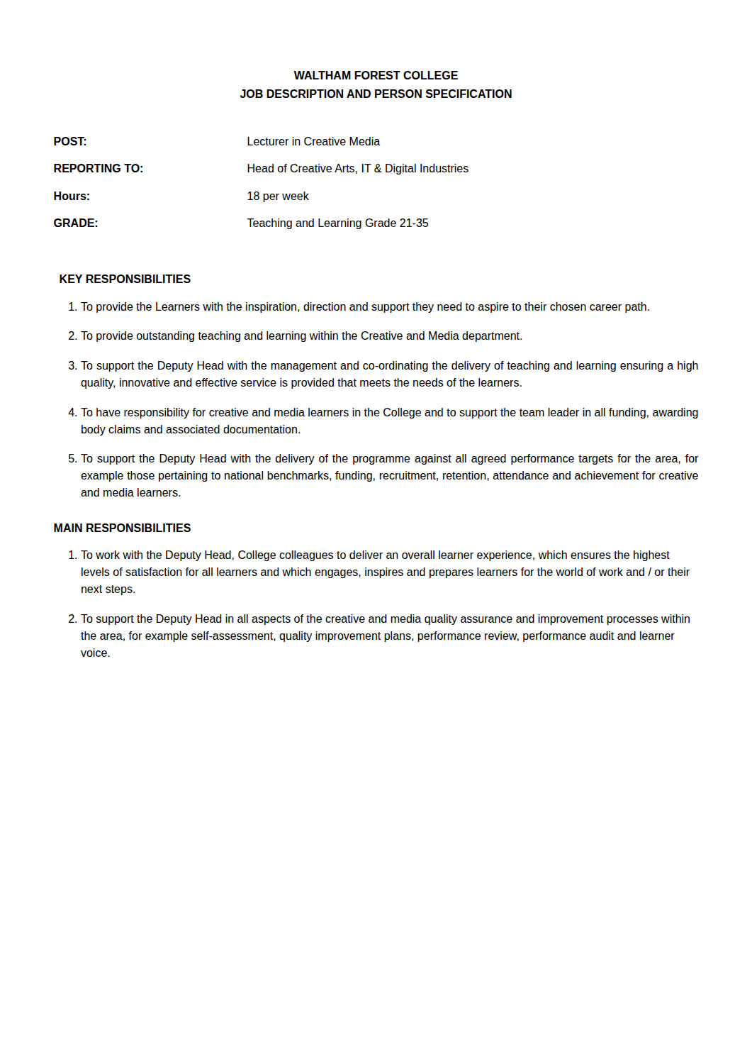WALTHAM FOREST COLLEGE
JOB DESCRIPTION AND PERSON SPECIFICATION
| POST: | Lecturer in Creative Media |
| REPORTING TO: | Head of Creative Arts, IT & Digital Industries |
| Hours: | 18 per week |
| GRADE: | Teaching and Learning Grade 21-35 |
KEY RESPONSIBILITIES
To provide the Learners with the inspiration, direction and support they need to aspire to their chosen career path.
To provide outstanding teaching and learning within the Creative and Media department.
To support the Deputy Head with the management and co-ordinating the delivery of teaching and learning ensuring a high quality, innovative and effective service is provided that meets the needs of the learners.
To have responsibility for creative and media learners in the College and to support the team leader in all funding, awarding body claims and associated documentation.
To support the Deputy Head with the delivery of the programme against all agreed performance targets for the area, for example those pertaining to national benchmarks, funding, recruitment, retention, attendance and achievement for creative and media learners.
MAIN RESPONSIBILITIES
To work with the Deputy Head, College colleagues to deliver an overall learner experience, which ensures the highest levels of satisfaction for all learners and which engages, inspires and prepares learners for the world of work and / or their next steps.
To support the Deputy Head in all aspects of the creative and media quality assurance and improvement processes within the area, for example self-assessment, quality improvement plans, performance review, performance audit and learner voice.